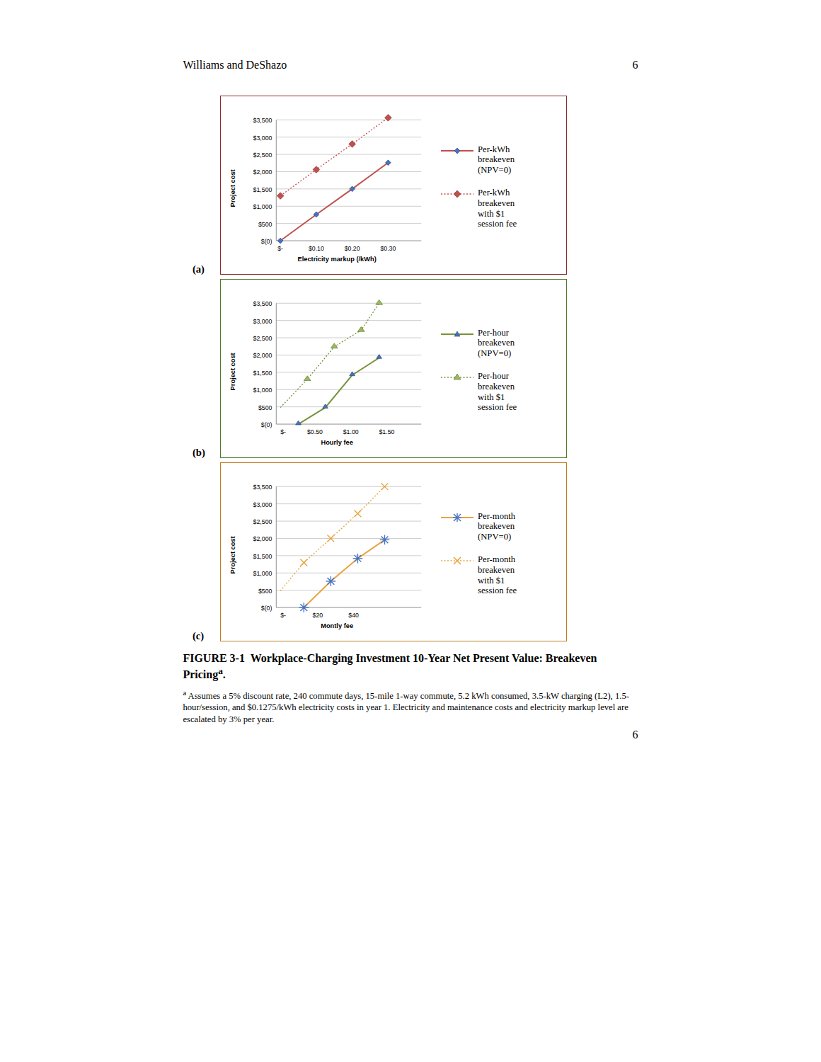Williams and DeShazo
6
Project cost $3,500 $3,000 $2,500 $2,000 $1,500 $1,000 $500 $(0) $- $0.10 $0.20 $0.30 Electricity markup (/kWh)
Per-kWh
breakeven
(NPV=0)
Per-kWh
breakeven
with $1
session fee
(a)
Project cost $3,500 $3,000 $2,500 $2,000 $1,500 $1,000 $500 $(0) $- $0.50 $1.00 $1.50 Hourly fee
Per-hour
breakeven
(NPV=0)
Per-hour
breakeven
with $1
session fee
(b)
Project cost $3,500 $3,000 $2,500 $2,000 $1,500 $1,000 $500 $(0) $- $20 $40 Montly fee
Per-month
breakeven
(NPV=0)
Per-month
breakeven
with $1
session fee
(c)
FIGURE 3-1 Workplace-Charging Investment 10-Year Net Present Value: Breakeven Pricinga.
a Assumes a 5% discount rate, 240 commute days, 15-mile 1-way commute, 5.2 kWh consumed, 3.5-kW charging (L2), 1.5-hour/session, and $0.1275/kWh electricity costs in year 1. Electricity and maintenance costs and electricity markup level are escalated by 3% per year.
6